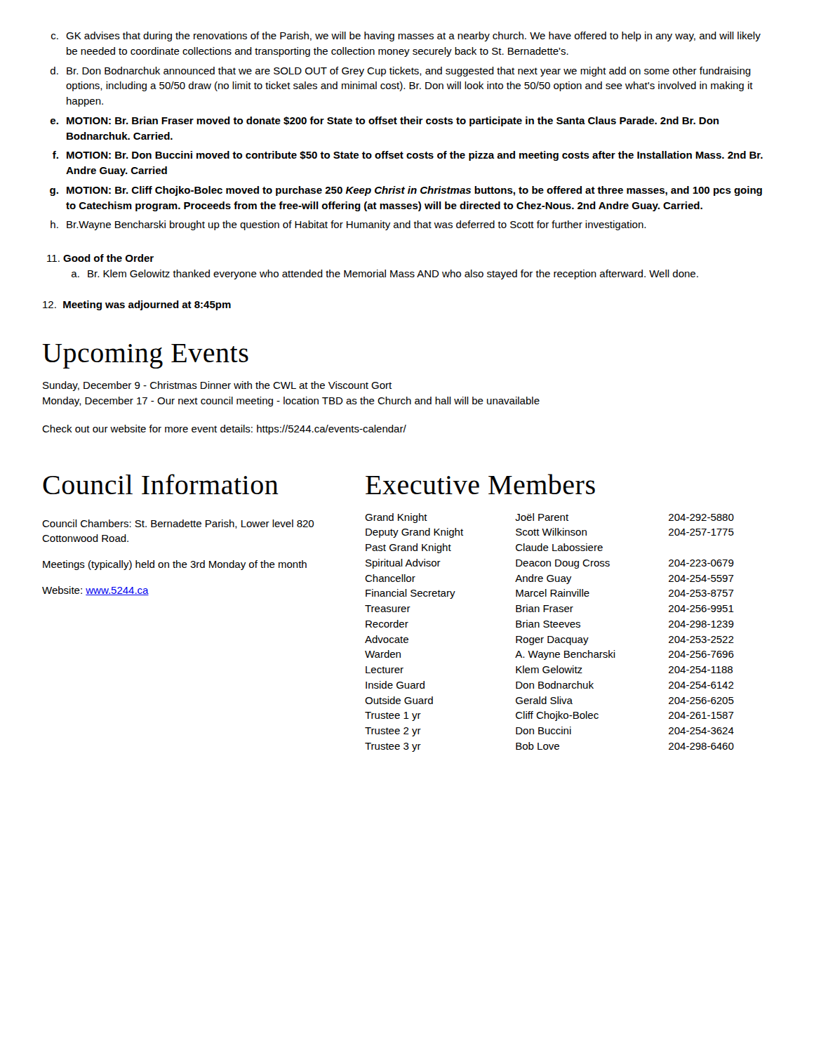GK advises that during the renovations of the Parish, we will be having masses at a nearby church. We have offered to help in any way, and will likely be needed to coordinate collections and transporting the collection money securely back to St. Bernadette's.
Br. Don Bodnarchuk announced that we are SOLD OUT of Grey Cup tickets, and suggested that next year we might add on some other fundraising options, including a 50/50 draw (no limit to ticket sales and minimal cost). Br. Don will look into the 50/50 option and see what's involved in making it happen.
MOTION: Br. Brian Fraser moved to donate $200 for State to offset their costs to participate in the Santa Claus Parade. 2nd Br. Don Bodnarchuk. Carried.
MOTION: Br. Don Buccini moved to contribute $50 to State to offset costs of the pizza and meeting costs after the Installation Mass. 2nd Br. Andre Guay. Carried
MOTION: Br. Cliff Chojko-Bolec moved to purchase 250 Keep Christ in Christmas buttons, to be offered at three masses, and 100 pcs going to Catechism program. Proceeds from the free-will offering (at masses) will be directed to Chez-Nous. 2nd Andre Guay. Carried.
Br.Wayne Bencharski brought up the question of Habitat for Humanity and that was deferred to Scott for further investigation.
Good of the Order
Br. Klem Gelowitz thanked everyone who attended the Memorial Mass AND who also stayed for the reception afterward. Well done.
12. Meeting was adjourned at 8:45pm
Upcoming Events
Sunday, December 9 - Christmas Dinner with the CWL at the Viscount Gort
Monday, December 17 - Our next council meeting - location TBD as the Church and hall will be unavailable
Check out our website for more event details: https://5244.ca/events-calendar/
Council Information
Council Chambers: St. Bernadette Parish, Lower level 820 Cottonwood Road.
Meetings (typically) held on the 3rd Monday of the month
Website: www.5244.ca
Executive Members
| Grand Knight | Joël Parent | 204-292-5880 |
| Deputy Grand Knight | Scott Wilkinson | 204-257-1775 |
| Past Grand Knight | Claude Labossiere | |
| Spiritual Advisor | Deacon Doug Cross | 204-223-0679 |
| Chancellor | Andre Guay | 204-254-5597 |
| Financial Secretary | Marcel Rainville | 204-253-8757 |
| Treasurer | Brian Fraser | 204-256-9951 |
| Recorder | Brian Steeves | 204-298-1239 |
| Advocate | Roger Dacquay | 204-253-2522 |
| Warden | A. Wayne Bencharski | 204-256-7696 |
| Lecturer | Klem Gelowitz | 204-254-1188 |
| Inside Guard | Don Bodnarchuk | 204-254-6142 |
| Outside Guard | Gerald Sliva | 204-256-6205 |
| Trustee 1 yr | Cliff Chojko-Bolec | 204-261-1587 |
| Trustee 2 yr | Don Buccini | 204-254-3624 |
| Trustee 3 yr | Bob Love | 204-298-6460 |